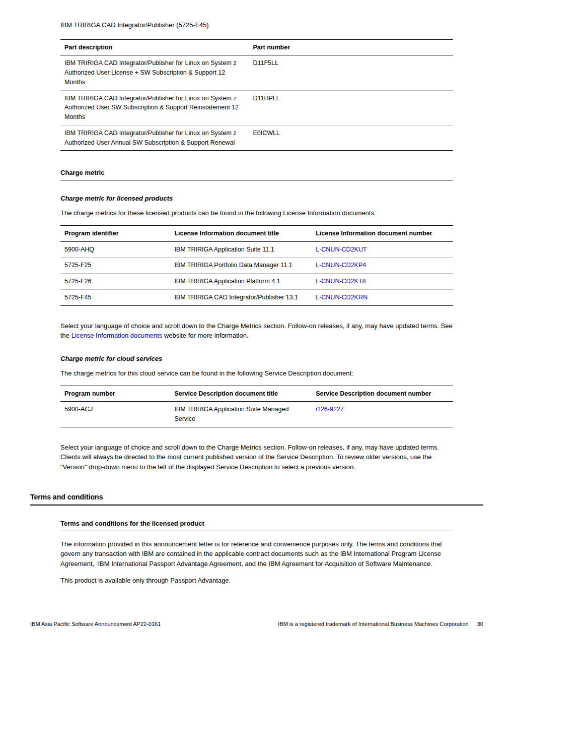IBM TRIRIGA CAD Integrator/Publisher (5725-F45)
| Part description | Part number |
| --- | --- |
| IBM TRIRIGA CAD Integrator/Publisher for Linux on System z Authorized User License + SW Subscription & Support 12 Months | D11F5LL |
| IBM TRIRIGA CAD Integrator/Publisher for Linux on System z Authorized User SW Subscription & Support Reinstatement 12 Months | D11HPLL |
| IBM TRIRIGA CAD Integrator/Publisher for Linux on System z Authorized User Annual SW Subscription & Support Renewal | E0ICWLL |
Charge metric
Charge metric for licensed products
The charge metrics for these licensed products can be found in the following License Information documents:
| Program identifier | License Information document title | License Information document number |
| --- | --- | --- |
| 5900-AHQ | IBM TRIRIGA Application Suite 11.1 | L-CNUN-CD2KUT |
| 5725-F25 | IBM TRIRIGA Portfolio Data Manager 11.1 | L-CNUN-CD2KP4 |
| 5725-F26 | IBM TRIRIGA Application Platform 4.1 | L-CNUN-CD2KT8 |
| 5725-F45 | IBM TRIRIGA CAD Integrator/Publisher 13.1 | L-CNUN-CD2KRN |
Select your language of choice and scroll down to the Charge Metrics section. Follow-on releases, if any, may have updated terms. See the License Information documents website for more information.
Charge metric for cloud services
The charge metrics for this cloud service can be found in the following Service Description document:
| Program number | Service Description document title | Service Description document number |
| --- | --- | --- |
| 5900-AGJ | IBM TRIRIGA Application Suite Managed Service | i126-9227 |
Select your language of choice and scroll down to the Charge Metrics section. Follow-on releases, if any, may have updated terms. Clients will always be directed to the most current published version of the Service Description. To review older versions, use the "Version" drop-down menu to the left of the displayed Service Description to select a previous version.
Terms and conditions
Terms and conditions for the licensed product
The information provided in this announcement letter is for reference and convenience purposes only. The terms and conditions that govern any transaction with IBM are contained in the applicable contract documents such as the IBM International Program License Agreement, IBM International Passport Advantage Agreement, and the IBM Agreement for Acquisition of Software Maintenance.
This product is available only through Passport Advantage.
IBM Asia Pacific Software Announcement AP22-0161
IBM is a registered trademark of International Business Machines Corporation 30